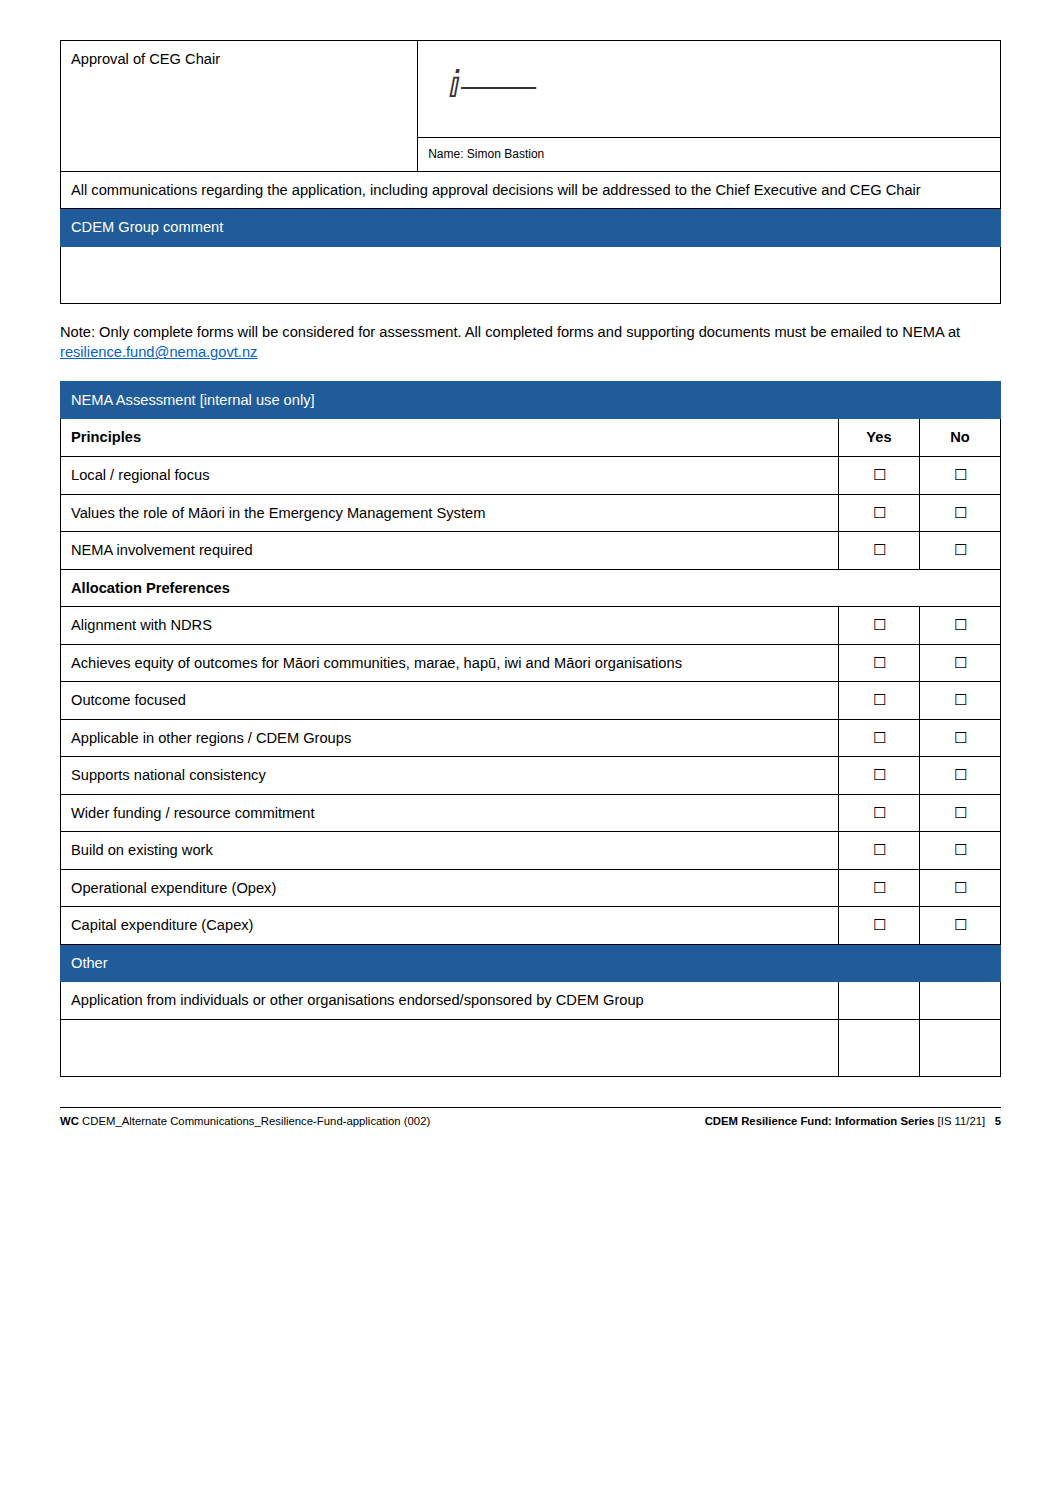| Approval of CEG Chair | ⅈ—— |
| Name: Simon Bastion |
| All communications regarding the application, including approval decisions will be addressed to the Chief Executive and CEG Chair |
| CDEM Group comment |
Note: Only complete forms will be considered for assessment. All completed forms and supporting documents must be emailed to NEMA at resilience.fund@nema.govt.nz
| NEMA Assessment [internal use only] |
| Principles | Yes | No |
| Local / regional focus | ☐ | ☐ |
| Values the role of Māori in the Emergency Management System | ☐ | ☐ |
| NEMA involvement required | ☐ | ☐ |
| Allocation Preferences |
| Alignment with NDRS | ☐ | ☐ |
| Achieves equity of outcomes for Māori communities, marae, hapū, iwi and Māori organisations | ☐ | ☐ |
| Outcome focused | ☐ | ☐ |
| Applicable in other regions / CDEM Groups | ☐ | ☐ |
| Supports national consistency | ☐ | ☐ |
| Wider funding / resource commitment | ☐ | ☐ |
| Build on existing work | ☐ | ☐ |
| Operational expenditure (Opex) | ☐ | ☐ |
| Capital expenditure (Capex) | ☐ | ☐ |
| Other |
| Application from individuals or other organisations endorsed/sponsored by CDEM Group | | |
WC CDEM_Alternate Communications_Resilience-Fund-application (002)
CDEM Resilience Fund: Information Series [IS 11/21] 5